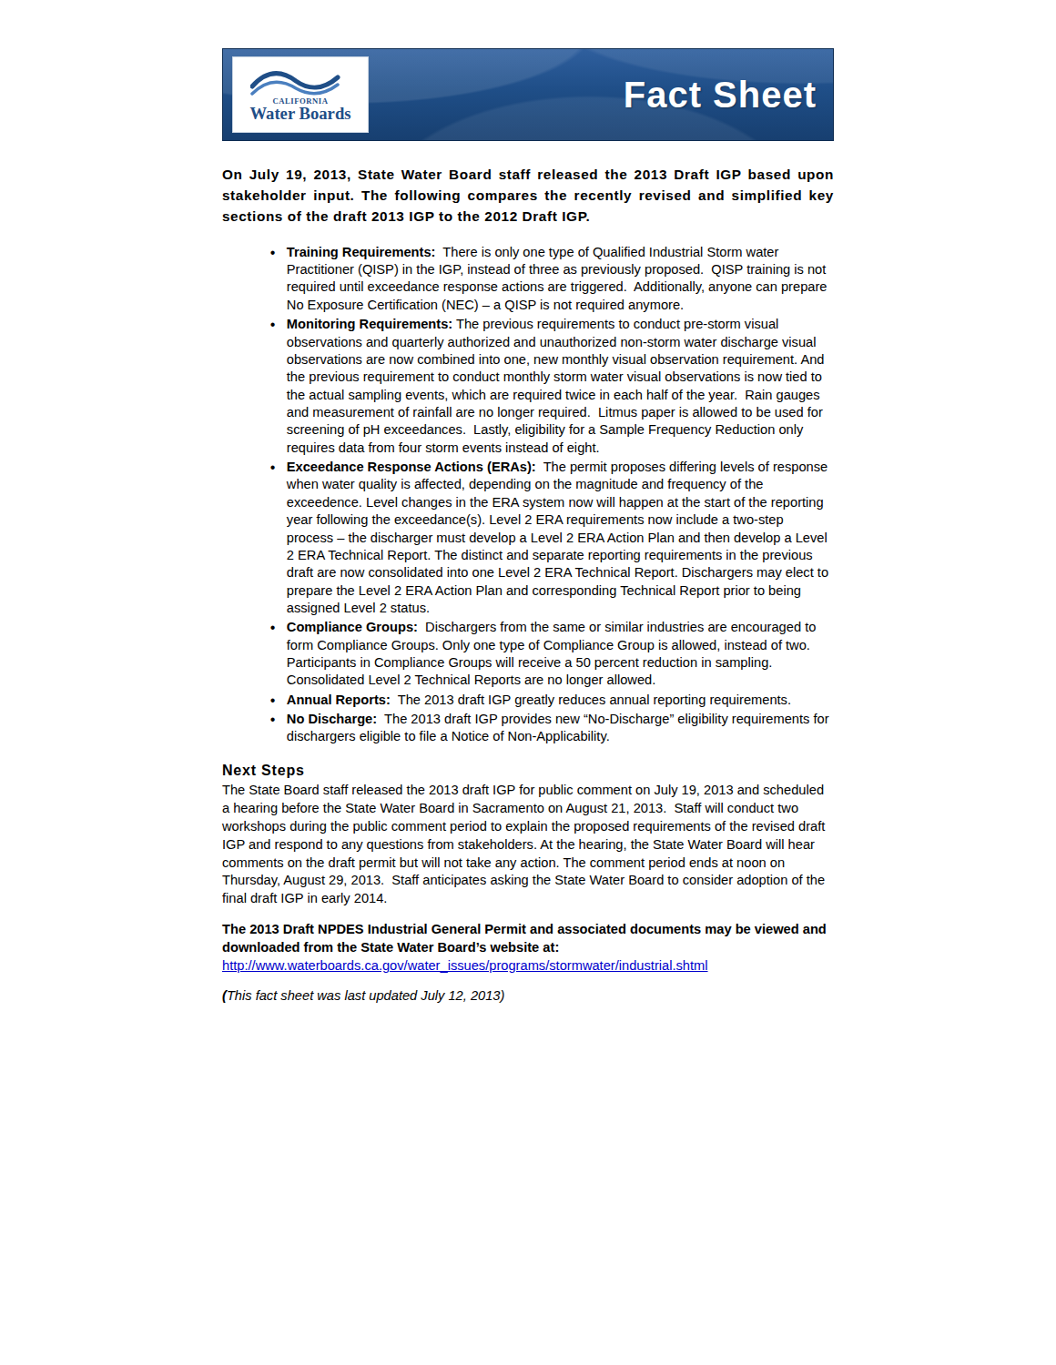CALIFORNIA Water Boards
Fact Sheet
On July 19, 2013, State Water Board staff released the 2013 Draft IGP based upon stakeholder input. The following compares the recently revised and simplified key sections of the draft 2013 IGP to the 2012 Draft IGP.
Training Requirements: There is only one type of Qualified Industrial Storm water Practitioner (QISP) in the IGP, instead of three as previously proposed. QISP training is not required until exceedance response actions are triggered. Additionally, anyone can prepare No Exposure Certification (NEC) – a QISP is not required anymore.
Monitoring Requirements: The previous requirements to conduct pre-storm visual observations and quarterly authorized and unauthorized non-storm water discharge visual observations are now combined into one, new monthly visual observation requirement. And the previous requirement to conduct monthly storm water visual observations is now tied to the actual sampling events, which are required twice in each half of the year. Rain gauges and measurement of rainfall are no longer required. Litmus paper is allowed to be used for screening of pH exceedances. Lastly, eligibility for a Sample Frequency Reduction only requires data from four storm events instead of eight.
Exceedance Response Actions (ERAs): The permit proposes differing levels of response when water quality is affected, depending on the magnitude and frequency of the exceedence. Level changes in the ERA system now will happen at the start of the reporting year following the exceedance(s). Level 2 ERA requirements now include a two-step process – the discharger must develop a Level 2 ERA Action Plan and then develop a Level 2 ERA Technical Report. The distinct and separate reporting requirements in the previous draft are now consolidated into one Level 2 ERA Technical Report. Dischargers may elect to prepare the Level 2 ERA Action Plan and corresponding Technical Report prior to being assigned Level 2 status.
Compliance Groups: Dischargers from the same or similar industries are encouraged to form Compliance Groups. Only one type of Compliance Group is allowed, instead of two. Participants in Compliance Groups will receive a 50 percent reduction in sampling. Consolidated Level 2 Technical Reports are no longer allowed.
Annual Reports: The 2013 draft IGP greatly reduces annual reporting requirements.
No Discharge: The 2013 draft IGP provides new “No-Discharge” eligibility requirements for dischargers eligible to file a Notice of Non-Applicability.
Next Steps
The State Board staff released the 2013 draft IGP for public comment on July 19, 2013 and scheduled a hearing before the State Water Board in Sacramento on August 21, 2013. Staff will conduct two workshops during the public comment period to explain the proposed requirements of the revised draft IGP and respond to any questions from stakeholders. At the hearing, the State Water Board will hear comments on the draft permit but will not take any action. The comment period ends at noon on Thursday, August 29, 2013. Staff anticipates asking the State Water Board to consider adoption of the final draft IGP in early 2014.
The 2013 Draft NPDES Industrial General Permit and associated documents may be viewed and downloaded from the State Water Board’s website at:
http://www.waterboards.ca.gov/water_issues/programs/stormwater/industrial.shtml
(This fact sheet was last updated July 12, 2013)